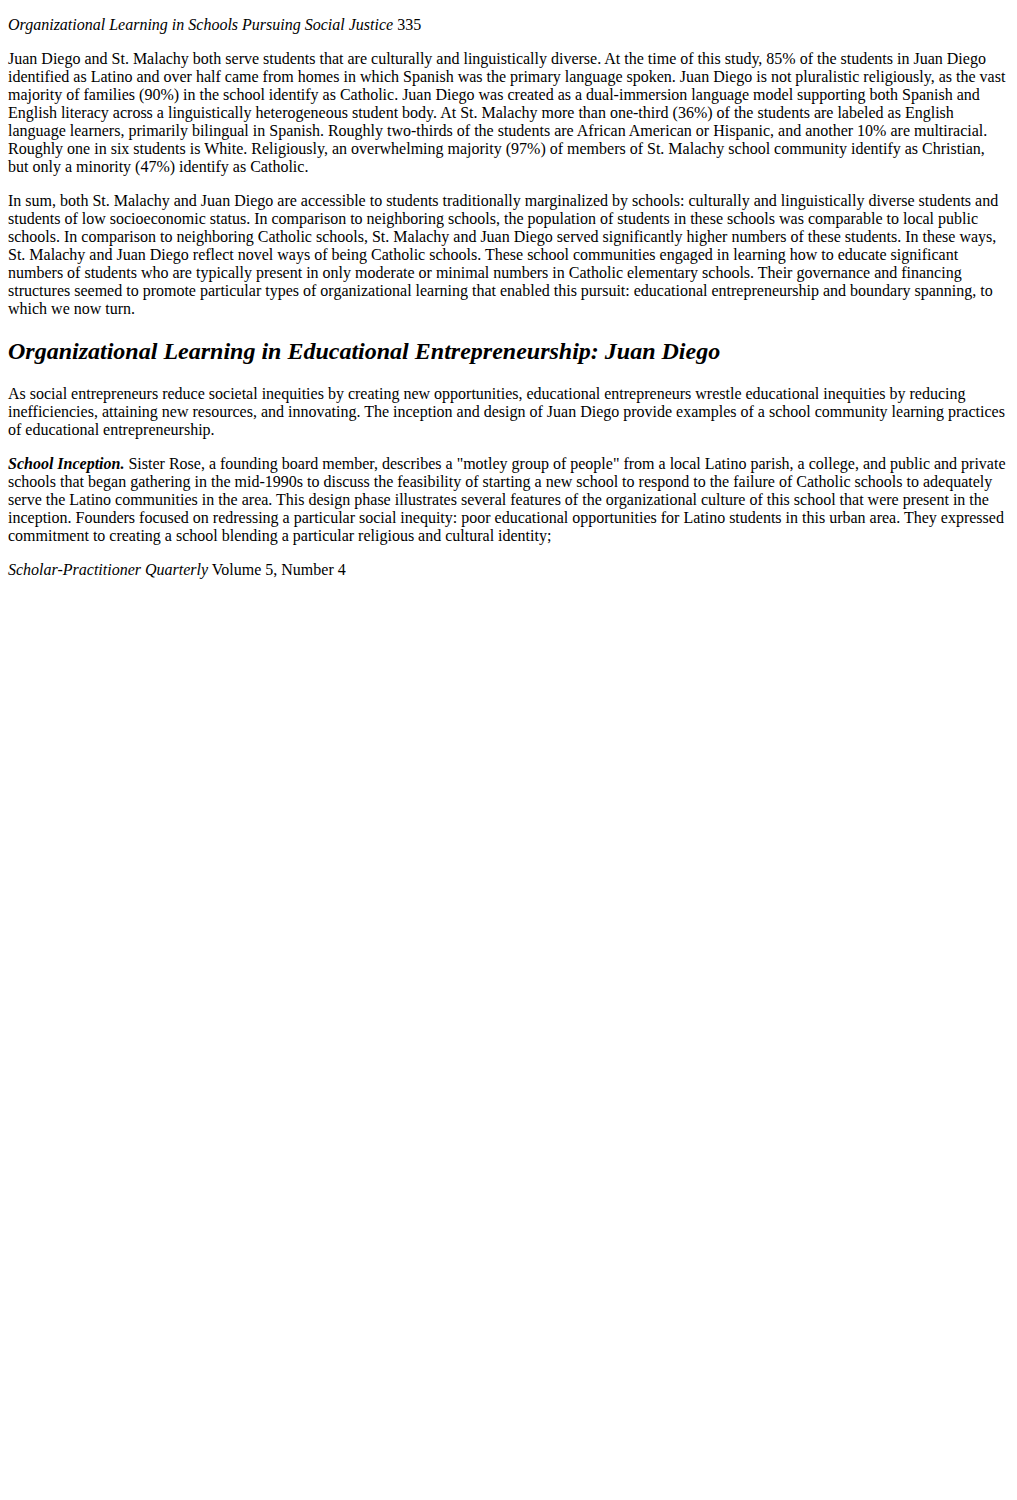Organizational Learning in Schools Pursuing Social Justice 335
Juan Diego and St. Malachy both serve students that are culturally and linguistically diverse. At the time of this study, 85% of the students in Juan Diego identified as Latino and over half came from homes in which Spanish was the primary language spoken. Juan Diego is not pluralistic religiously, as the vast majority of families (90%) in the school identify as Catholic. Juan Diego was created as a dual-immersion language model supporting both Spanish and English literacy across a linguistically heterogeneous student body. At St. Malachy more than one-third (36%) of the students are labeled as English language learners, primarily bilingual in Spanish. Roughly two-thirds of the students are African American or Hispanic, and another 10% are multiracial. Roughly one in six students is White. Religiously, an overwhelming majority (97%) of members of St. Malachy school community identify as Christian, but only a minority (47%) identify as Catholic.
In sum, both St. Malachy and Juan Diego are accessible to students traditionally marginalized by schools: culturally and linguistically diverse students and students of low socioeconomic status. In comparison to neighboring schools, the population of students in these schools was comparable to local public schools. In comparison to neighboring Catholic schools, St. Malachy and Juan Diego served significantly higher numbers of these students. In these ways, St. Malachy and Juan Diego reflect novel ways of being Catholic schools. These school communities engaged in learning how to educate significant numbers of students who are typically present in only moderate or minimal numbers in Catholic elementary schools. Their governance and financing structures seemed to promote particular types of organizational learning that enabled this pursuit: educational entrepreneurship and boundary spanning, to which we now turn.
Organizational Learning in Educational Entrepreneurship: Juan Diego
As social entrepreneurs reduce societal inequities by creating new opportunities, educational entrepreneurs wrestle educational inequities by reducing inefficiencies, attaining new resources, and innovating. The inception and design of Juan Diego provide examples of a school community learning practices of educational entrepreneurship.
School Inception. Sister Rose, a founding board member, describes a "motley group of people" from a local Latino parish, a college, and public and private schools that began gathering in the mid-1990s to discuss the feasibility of starting a new school to respond to the failure of Catholic schools to adequately serve the Latino communities in the area. This design phase illustrates several features of the organizational culture of this school that were present in the inception. Founders focused on redressing a particular social inequity: poor educational opportunities for Latino students in this urban area. They expressed commitment to creating a school blending a particular religious and cultural identity;
Scholar-Practitioner Quarterly Volume 5, Number 4